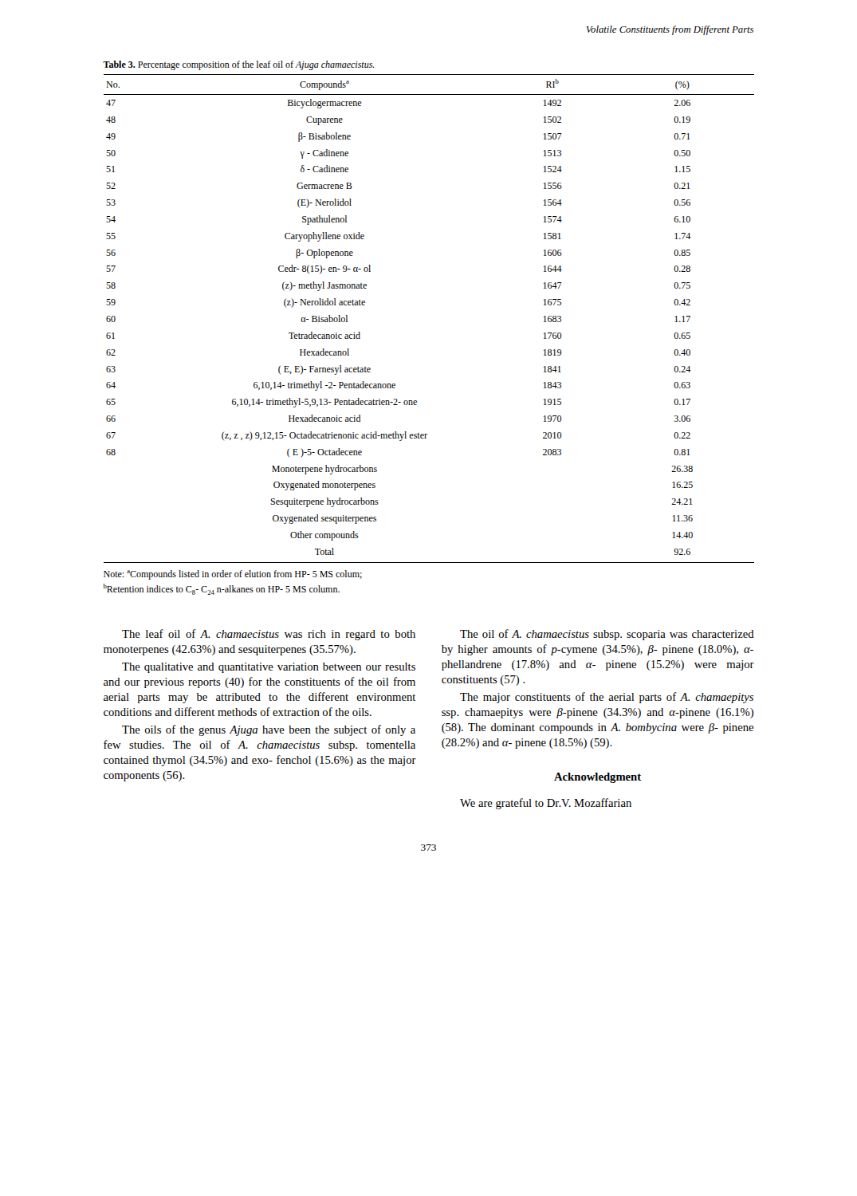Volatile Constituents from Different Parts
Table 3. Percentage composition of the leaf oil of Ajuga chamaecistus.
| No. | Compounds a | RI b | (%) |
| --- | --- | --- | --- |
| 47 | Bicyclogermacrene | 1492 | 2.06 |
| 48 | Cuparene | 1502 | 0.19 |
| 49 | β- Bisabolene | 1507 | 0.71 |
| 50 | γ - Cadinene | 1513 | 0.50 |
| 51 | δ - Cadinene | 1524 | 1.15 |
| 52 | Germacrene B | 1556 | 0.21 |
| 53 | (E)- Nerolidol | 1564 | 0.56 |
| 54 | Spathulenol | 1574 | 6.10 |
| 55 | Caryophyllene oxide | 1581 | 1.74 |
| 56 | β- Oplopenone | 1606 | 0.85 |
| 57 | Cedr- 8(15)- en- 9- α- ol | 1644 | 0.28 |
| 58 | (z)- methyl Jasmonate | 1647 | 0.75 |
| 59 | (z)- Nerolidol acetate | 1675 | 0.42 |
| 60 | α- Bisabolol | 1683 | 1.17 |
| 61 | Tetradecanoic acid | 1760 | 0.65 |
| 62 | Hexadecanol | 1819 | 0.40 |
| 63 | ( E, E)- Farnesyl acetate | 1841 | 0.24 |
| 64 | 6,10,14- trimethyl -2- Pentadecanone | 1843 | 0.63 |
| 65 | 6,10,14- trimethyl-5,9,13- Pentadecatrien-2- one | 1915 | 0.17 |
| 66 | Hexadecanoic acid | 1970 | 3.06 |
| 67 | (z, z , z) 9,12,15- Octadecatrienonic acid-methyl ester | 2010 | 0.22 |
| 68 | ( E )-5- Octadecene | 2083 | 0.81 |
| | Monoterpene hydrocarbons | | 26.38 |
| | Oxygenated monoterpenes | | 16.25 |
| | Sesquiterpene hydrocarbons | | 24.21 |
| | Oxygenated sesquiterpenes | | 11.36 |
| | Other compounds | | 14.40 |
| | Total | | 92.6 |
Note: aCompounds listed in order of elution from HP- 5 MS colum;
bRetention indices to C8- C24 n-alkanes on HP- 5 MS column.
The leaf oil of A. chamaecistus was rich in regard to both monoterpenes (42.63%) and sesquiterpenes (35.57%).
The qualitative and quantitative variation between our results and our previous reports (40) for the constituents of the oil from aerial parts may be attributed to the different environment conditions and different methods of extraction of the oils.
The oils of the genus Ajuga have been the subject of only a few studies. The oil of A. chamaecistus subsp. tomentella contained thymol (34.5%) and exo- fenchol (15.6%) as the major components (56).
The oil of A. chamaecistus subsp. scoparia was characterized by higher amounts of p-cymene (34.5%), β- pinene (18.0%), α-phellandrene (17.8%) and α- pinene (15.2%) were major constituents (57) .
The major constituents of the aerial parts of A. chamaepitys ssp. chamaepitys were β-pinene (34.3%) and α-pinene (16.1%) (58). The dominant compounds in A. bombycina were β- pinene (28.2%) and α- pinene (18.5%) (59).
Acknowledgment
We are grateful to Dr.V. Mozaffarian
373